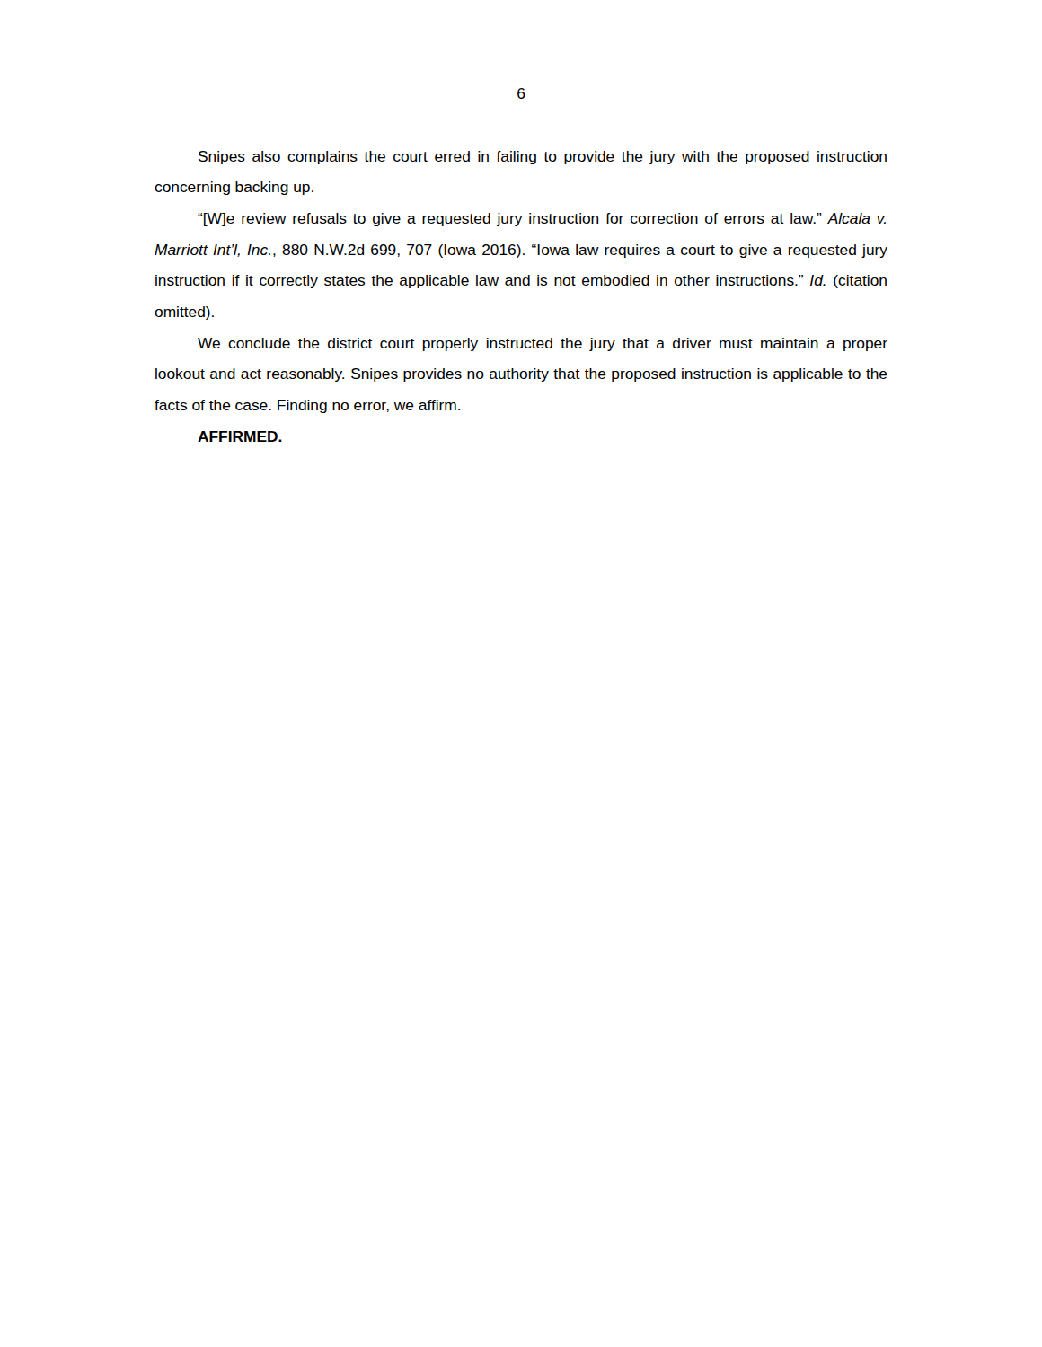6
Snipes also complains the court erred in failing to provide the jury with the proposed instruction concerning backing up.
“[W]e review refusals to give a requested jury instruction for correction of errors at law.” Alcala v. Marriott Int’l, Inc., 880 N.W.2d 699, 707 (Iowa 2016). “Iowa law requires a court to give a requested jury instruction if it correctly states the applicable law and is not embodied in other instructions.” Id. (citation omitted).
We conclude the district court properly instructed the jury that a driver must maintain a proper lookout and act reasonably. Snipes provides no authority that the proposed instruction is applicable to the facts of the case. Finding no error, we affirm.
AFFIRMED.